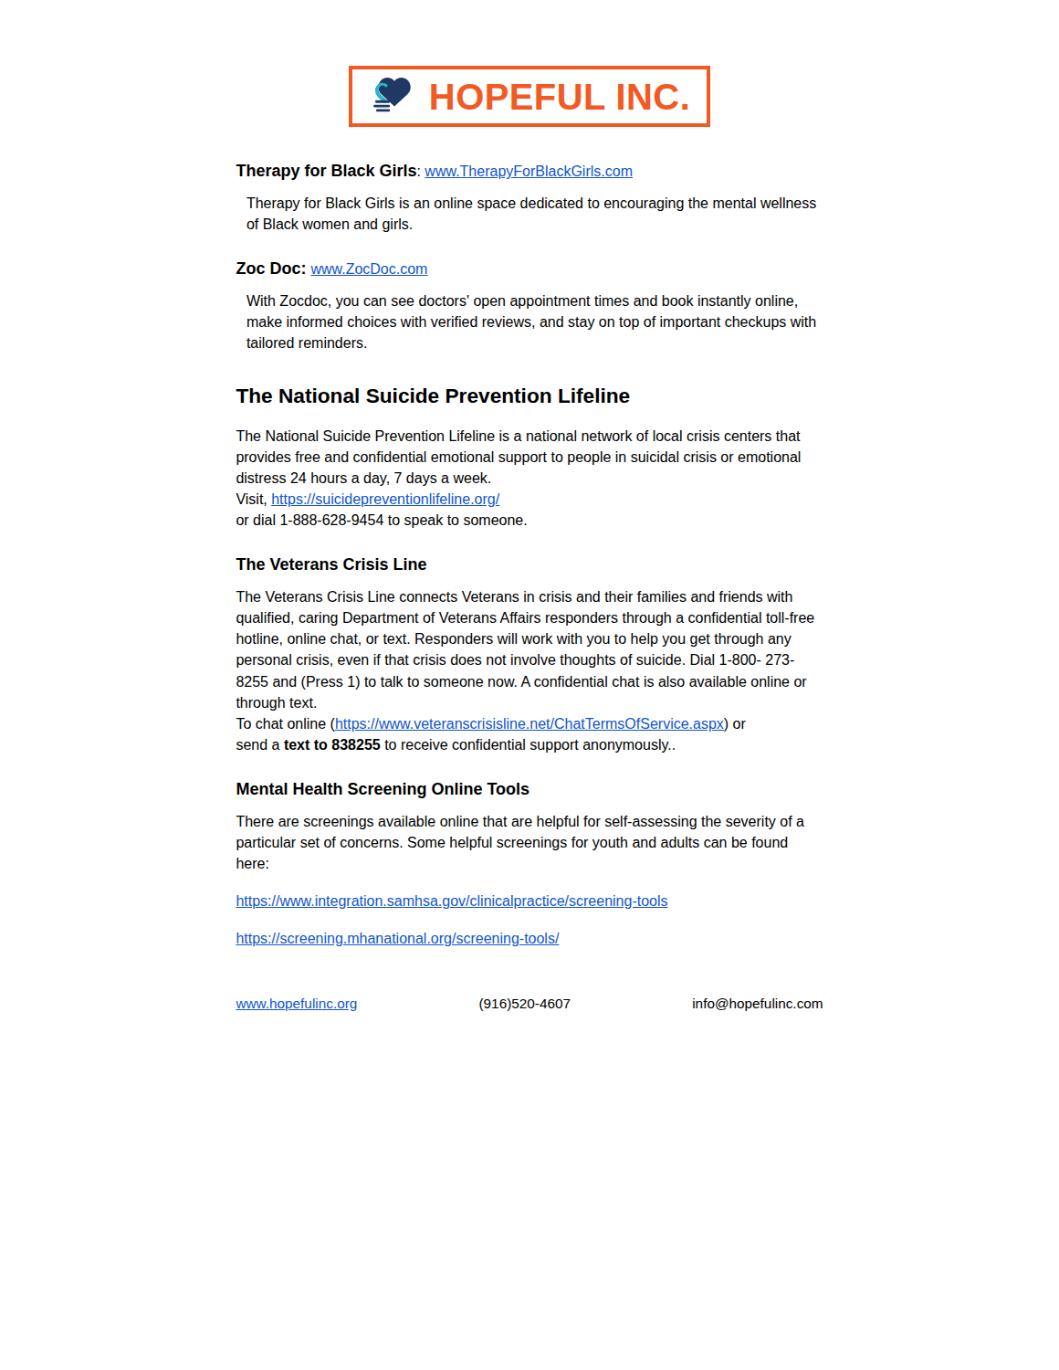HOPEFUL INC.
Therapy for Black Girls: www.TherapyForBlackGirls.com
Therapy for Black Girls is an online space dedicated to encouraging the mental wellness of Black women and girls.
Zoc Doc: www.ZocDoc.com
With Zocdoc, you can see doctors' open appointment times and book instantly online, make informed choices with verified reviews, and stay on top of important checkups with tailored reminders.
The National Suicide Prevention Lifeline
The National Suicide Prevention Lifeline is a national network of local crisis centers that provides free and confidential emotional support to people in suicidal crisis or emotional distress 24 hours a day, 7 days a week.
Visit, https://suicidepreventionlifeline.org/
or dial 1-888-628-9454 to speak to someone.
The Veterans Crisis Line
The Veterans Crisis Line connects Veterans in crisis and their families and friends with qualified, caring Department of Veterans Affairs responders through a confidential toll-free hotline, online chat, or text. Responders will work with you to help you get through any personal crisis, even if that crisis does not involve thoughts of suicide. Dial 1-800- 273-8255 and (Press 1) to talk to someone now. A confidential chat is also available online or through text.
To chat online (https://www.veteranscrisisline.net/ChatTermsOfService.aspx) or
send a text to 838255 to receive confidential support anonymously..
Mental Health Screening Online Tools
There are screenings available online that are helpful for self-assessing the severity of a particular set of concerns. Some helpful screenings for youth and adults can be found here:
https://www.integration.samhsa.gov/clinicalpractice/screening-tools
https://screening.mhanational.org/screening-tools/
www.hopefulinc.org (916)520-4607 info@hopefulinc.com